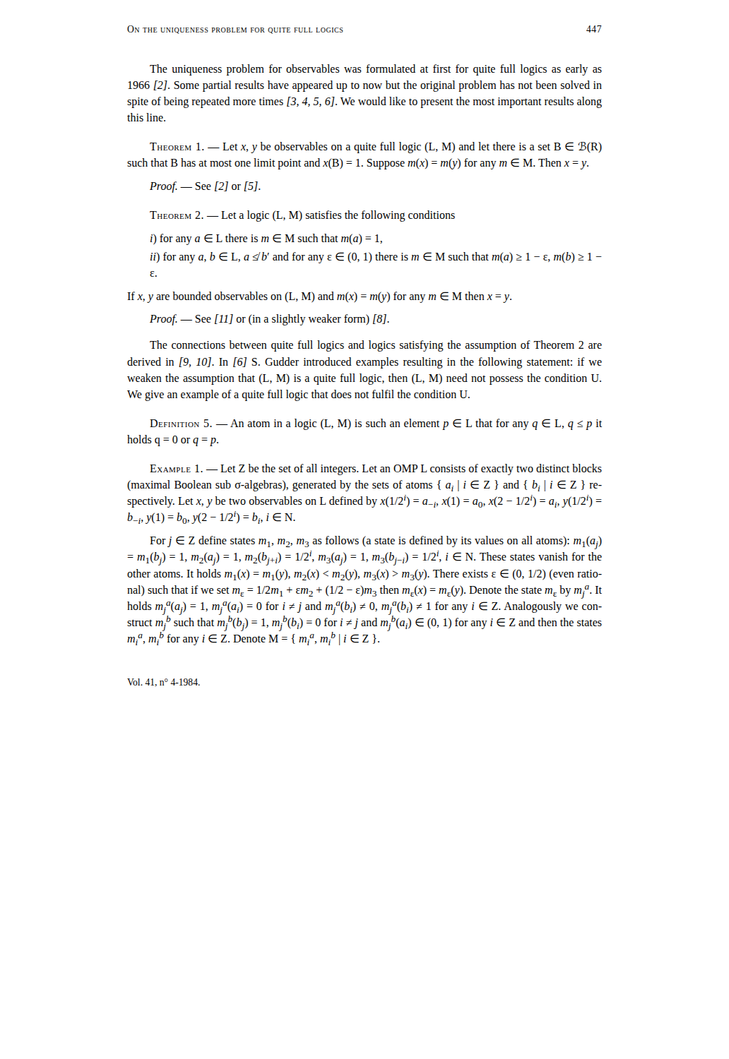On the uniqueness problem for quite full logics 447
The uniqueness problem for observables was formulated at first for quite full logics as early as 1966 [2]. Some partial results have appeared up to now but the original problem has not been solved in spite of being repeated more times [3, 4, 5, 6]. We would like to present the most important results along this line.
Theorem 1. — Let x, y be observables on a quite full logic (L, M) and let there is a set B ∈ ℬ(R) such that B has at most one limit point and x(B) = 1. Suppose m(x) = m(y) for any m ∈ M. Then x = y.
Proof. — See [2] or [5].
Theorem 2. — Let a logic (L, M) satisfies the following conditions
i) for any a ∈ L there is m ∈ M such that m(a) = 1,
ii) for any a, b ∈ L, a ≰ b′ and for any ε ∈ (0, 1) there is m ∈ M such that m(a) ≥ 1 − ε, m(b) ≥ 1 − ε.
If x, y are bounded observables on (L, M) and m(x) = m(y) for any m ∈ M then x = y.
Proof. — See [11] or (in a slightly weaker form) [8].
The connections between quite full logics and logics satisfying the assumption of Theorem 2 are derived in [9, 10]. In [6] S. Gudder introduced examples resulting in the following statement: if we weaken the assumption that (L, M) is a quite full logic, then (L, M) need not possess the condition U. We give an example of a quite full logic that does not fulfil the condition U.
Definition 5. — An atom in a logic (L, M) is such an element p ∈ L that for any q ∈ L, q ≤ p it holds q = 0 or q = p.
Example 1. — Let Z be the set of all integers. Let an OMP L consists of exactly two distinct blocks (maximal Boolean sub σ-algebras), generated by the sets of atoms { ai | i ∈ Z } and { bi | i ∈ Z } respectively. Let x, y be two observables on L defined by x(1/2i) = a−i, x(1) = a0, x(2 − 1/2i) = ai, y(1/2i) = b−i, y(1) = b0, y(2 − 1/2i) = bi, i ∈ N.
For j ∈ Z define states m1, m2, m3 as follows (a state is defined by its values on all atoms): m1(aj) = m1(bj) = 1, m2(aj) = 1, m2(bj+i) = 1/2i, m3(aj) = 1, m3(bj−i) = 1/2i, i ∈ N. These states vanish for the other atoms. It holds m1(x) = m1(y), m2(x) < m2(y), m3(x) > m3(y). There exists ε ∈ (0, 1/2) (even rational) such that if we set mε = 1/2m1 + εm2 + (1/2 − ε)m3 then mε(x) = mε(y). Denote the state mε by mja. It holds mja(aj) = 1, mja(ai) = 0 for i ≠ j and mja(bi) ≠ 0, mja(bi) ≠ 1 for any i ∈ Z. Analogously we construct mjb such that mjb(bj) = 1, mjb(bi) = 0 for i ≠ j and mjb(ai) ∈ (0, 1) for any i ∈ Z and then the states mia, mib for any i ∈ Z. Denote M = { mia, mib | i ∈ Z }.
Vol. 41, n° 4-1984.